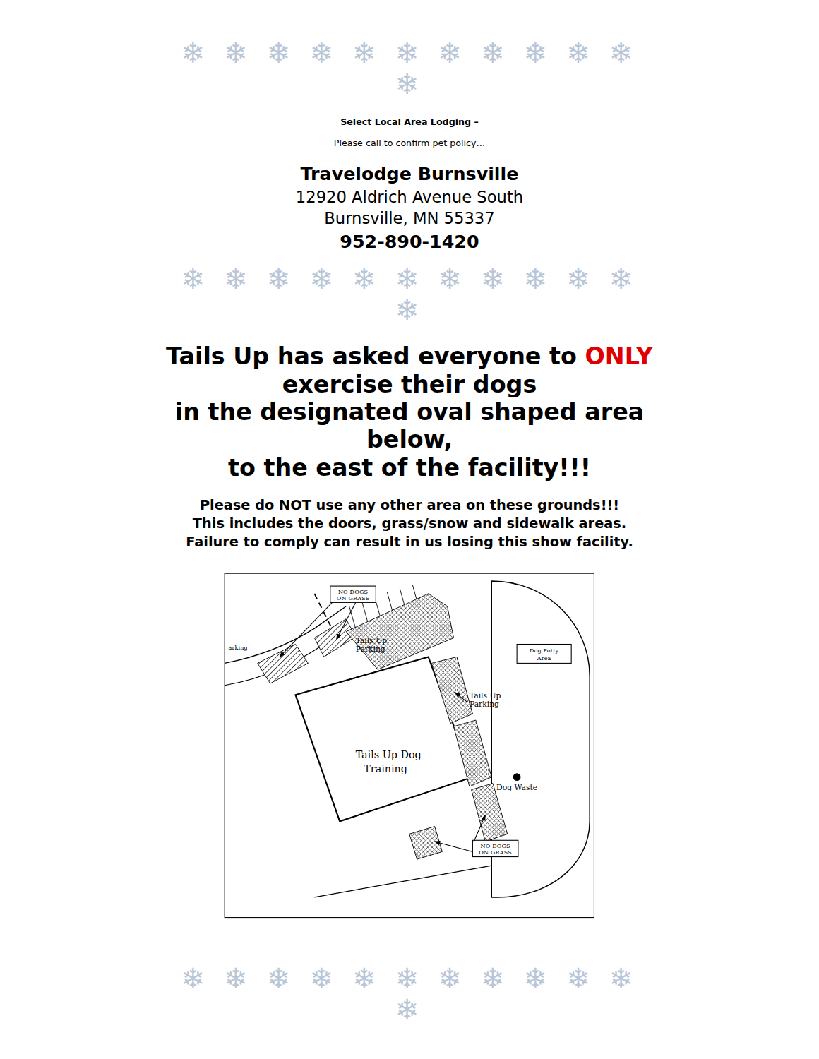❄ ❄ ❄ ❄ ❄ ❄ ❄ ❄ ❄ ❄ ❄ ❄
Select Local Area Lodging –
Please call to confirm pet policy…
Travelodge Burnsville 12920 Aldrich Avenue South Burnsville, MN 55337 952-890-1420
❄ ❄ ❄ ❄ ❄ ❄ ❄ ❄ ❄ ❄ ❄ ❄
Tails Up has asked everyone to ONLY exercise their dogs
in the designated oval shaped area below,
to the east of the facility!!!
Please do NOT use any other area on these grounds!!!
This includes the doors, grass/snow and sidewalk areas.
Failure to comply can result in us losing this show facility.
arking Tails Up Parking Tails Up Parking Tails Up Dog Training Dog Waste NO DOGS ON GRASS Dog Potty Area NO DOGS ON GRASS
❄ ❄ ❄ ❄ ❄ ❄ ❄ ❄ ❄ ❄ ❄ ❄